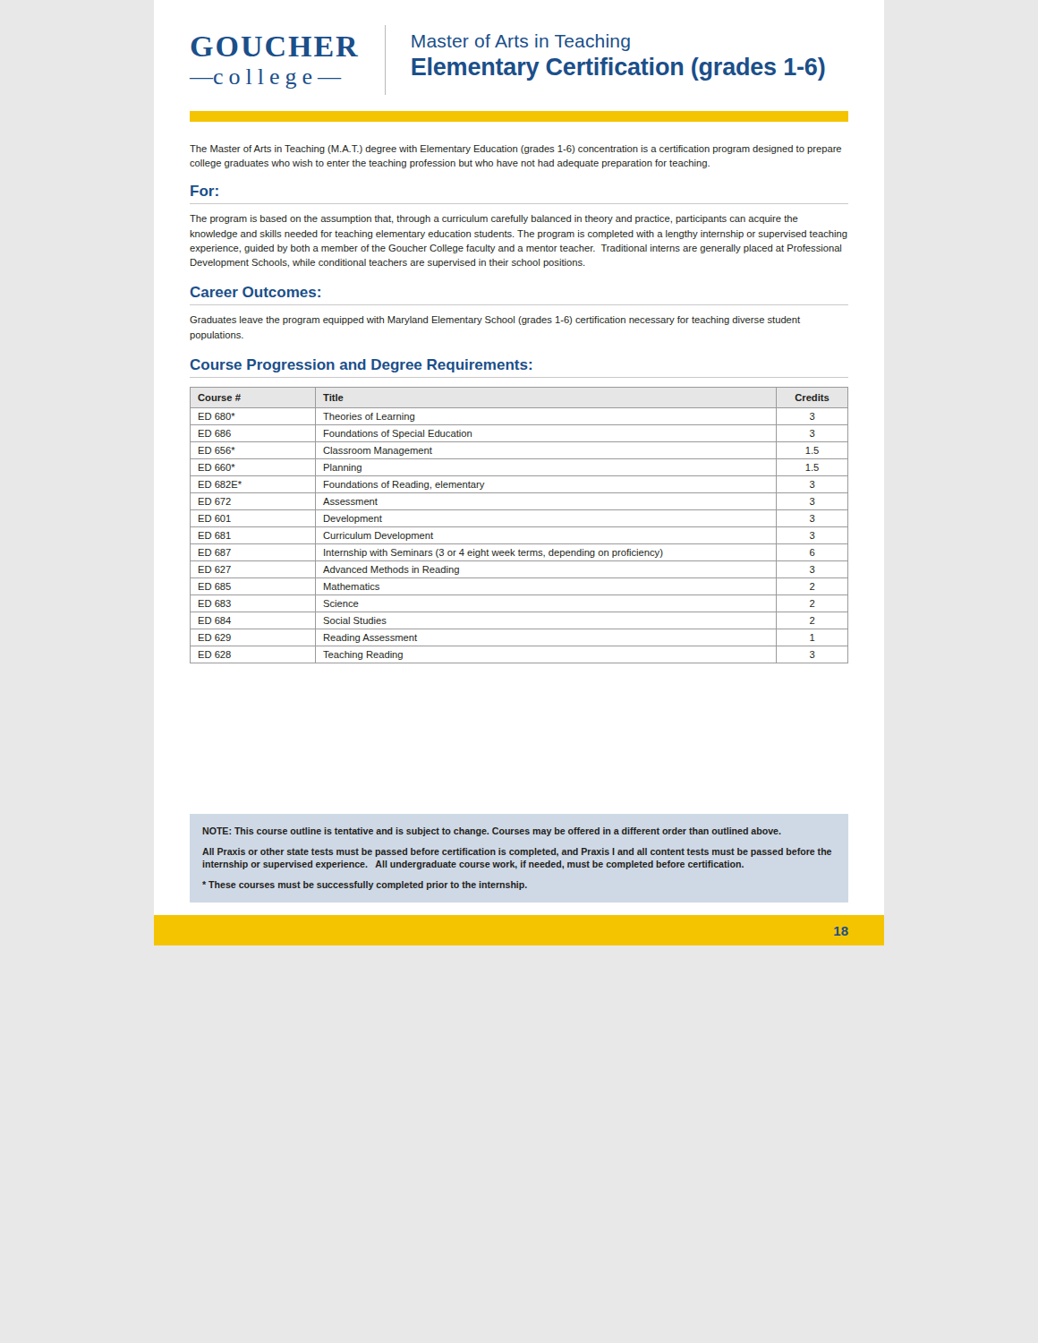GOUCHER
—college—
Master of Arts in Teaching
Elementary Certification (grades 1-6)
The Master of Arts in Teaching (M.A.T.) degree with Elementary Education (grades 1-6) concentration is a certification program designed to prepare college graduates who wish to enter the teaching profession but who have not had adequate preparation for teaching.
For:
The program is based on the assumption that, through a curriculum carefully balanced in theory and practice, participants can acquire the knowledge and skills needed for teaching elementary education students. The program is completed with a lengthy internship or supervised teaching experience, guided by both a member of the Goucher College faculty and a mentor teacher. Traditional interns are generally placed at Professional Development Schools, while conditional teachers are supervised in their school positions.
Career Outcomes:
Graduates leave the program equipped with Maryland Elementary School (grades 1-6) certification necessary for teaching diverse student populations.
Course Progression and Degree Requirements:
| Course # | Title | Credits |
| --- | --- | --- |
| ED 680* | Theories of Learning | 3 |
| ED 686 | Foundations of Special Education | 3 |
| ED 656* | Classroom Management | 1.5 |
| ED 660* | Planning | 1.5 |
| ED 682E* | Foundations of Reading, elementary | 3 |
| ED 672 | Assessment | 3 |
| ED 601 | Development | 3 |
| ED 681 | Curriculum Development | 3 |
| ED 687 | Internship with Seminars (3 or 4 eight week terms, depending on proficiency) | 6 |
| ED 627 | Advanced Methods in Reading | 3 |
| ED 685 | Mathematics | 2 |
| ED 683 | Science | 2 |
| ED 684 | Social Studies | 2 |
| ED 629 | Reading Assessment | 1 |
| ED 628 | Teaching Reading | 3 |
NOTE: This course outline is tentative and is subject to change. Courses may be offered in a different order than outlined above.
All Praxis or other state tests must be passed before certification is completed, and Praxis I and all content tests must be passed before the internship or supervised experience. All undergraduate course work, if needed, must be completed before certification.
* These courses must be successfully completed prior to the internship.
18